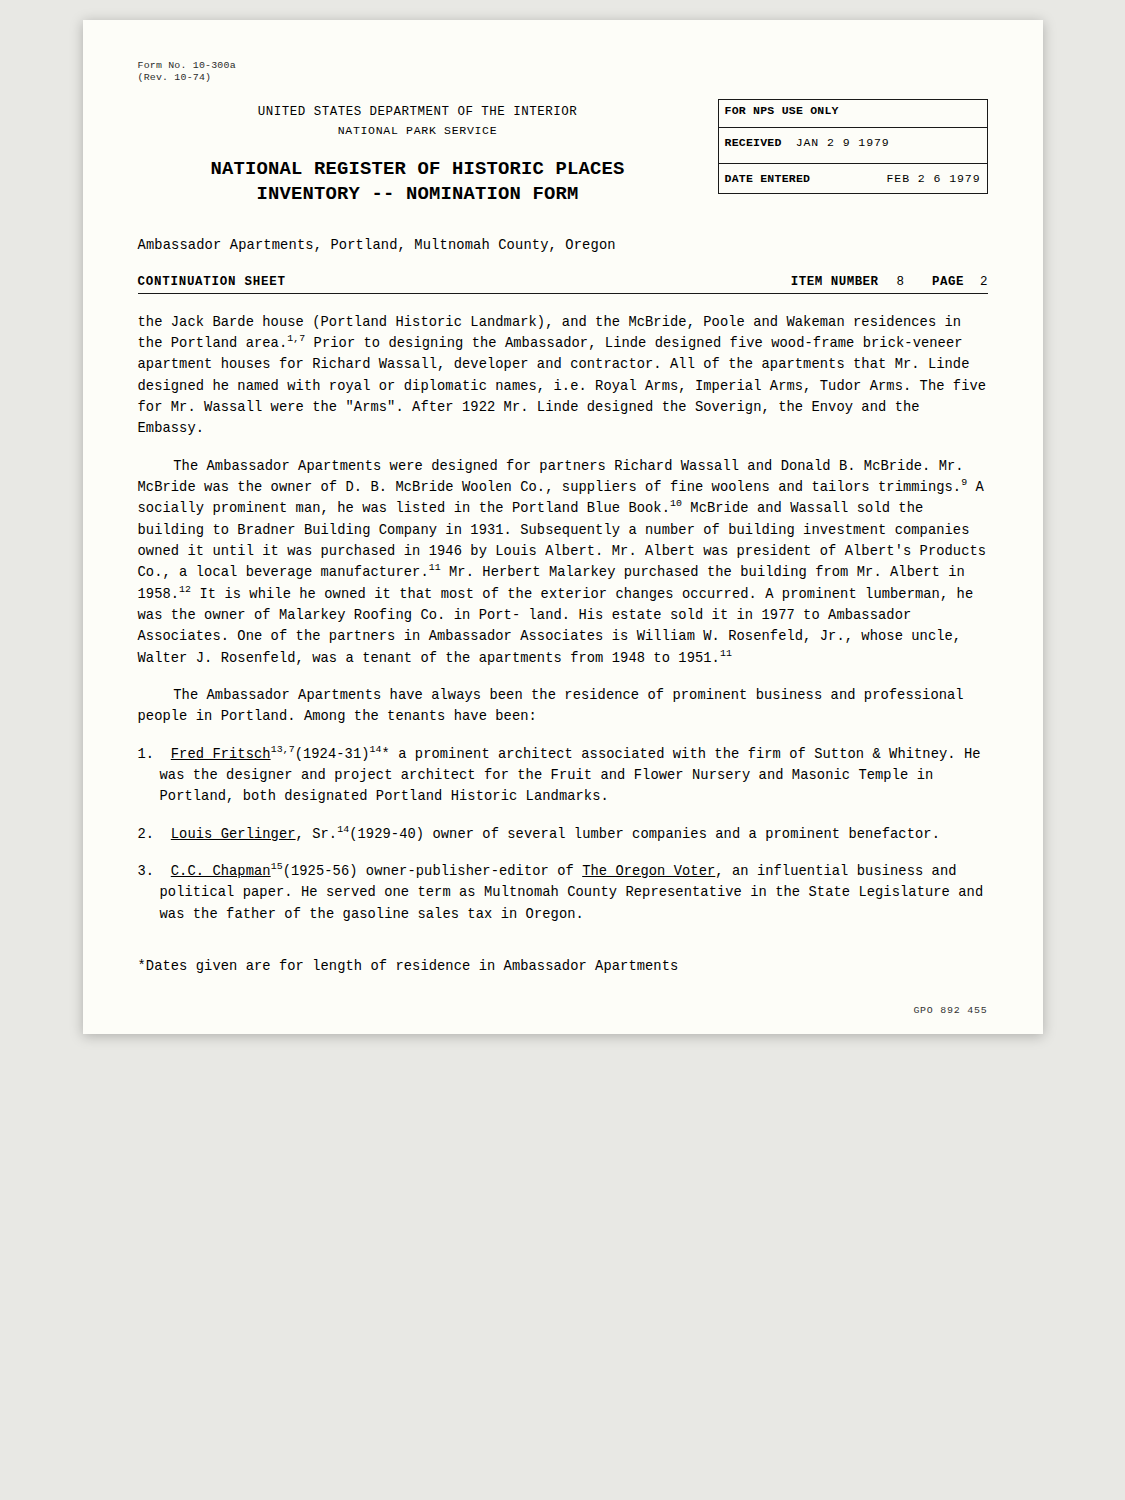Form No. 10-300a
(Rev. 10-74)
UNITED STATES DEPARTMENT OF THE INTERIOR NATIONAL PARK SERVICE
NATIONAL REGISTER OF HISTORIC PLACES
INVENTORY -- NOMINATION FORM
FOR NPS USE ONLY
RECEIVED JAN 2 9 1979
DATE ENTERED FEB 2 6 1979
Ambassador Apartments, Portland, Multnomah County, Oregon
CONTINUATION SHEET ITEM NUMBER 8 PAGE 2
the Jack Barde house (Portland Historic Landmark), and the McBride, Poole and Wakeman residences in the Portland area.1,7 Prior to designing the Ambassador, Linde designed five wood-frame brick-veneer apartment houses for Richard Wassall, developer and contractor. All of the apartments that Mr. Linde designed he named with royal or diplomatic names, i.e. Royal Arms, Imperial Arms, Tudor Arms. The five for Mr. Wassall were the "Arms". After 1922 Mr. Linde designed the Soverign, the Envoy and the Embassy.
The Ambassador Apartments were designed for partners Richard Wassall and Donald B. McBride. Mr. McBride was the owner of D. B. McBride Woolen Co., suppliers of fine woolens and tailors trimmings.9 A socially prominent man, he was listed in the Portland Blue Book.10 McBride and Wassall sold the building to Bradner Building Company in 1931. Subsequently a number of building investment companies owned it until it was purchased in 1946 by Louis Albert. Mr. Albert was president of Albert's Products Co., a local beverage manufacturer.11 Mr. Herbert Malarkey purchased the building from Mr. Albert in 1958.12 It is while he owned it that most of the exterior changes occurred. A prominent lumberman, he was the owner of Malarkey Roofing Co. in Port- land. His estate sold it in 1977 to Ambassador Associates. One of the partners in Ambassador Associates is William W. Rosenfeld, Jr., whose uncle, Walter J. Rosenfeld, was a tenant of the apartments from 1948 to 1951.11
The Ambassador Apartments have always been the residence of prominent business and professional people in Portland. Among the tenants have been:
1. Fred Fritsch13,7(1924-31)14* a prominent architect associated with the firm of Sutton & Whitney. He was the designer and project architect for the Fruit and Flower Nursery and Masonic Temple in Portland, both designated Portland Historic Landmarks.
2. Louis Gerlinger, Sr.14(1929-40) owner of several lumber companies and a prominent benefactor.
3. C.C. Chapman15(1925-56) owner-publisher-editor of The Oregon Voter, an influential business and political paper. He served one term as Multnomah County Representative in the State Legislature and was the father of the gasoline sales tax in Oregon.
*Dates given are for length of residence in Ambassador Apartments
GPO 892 455